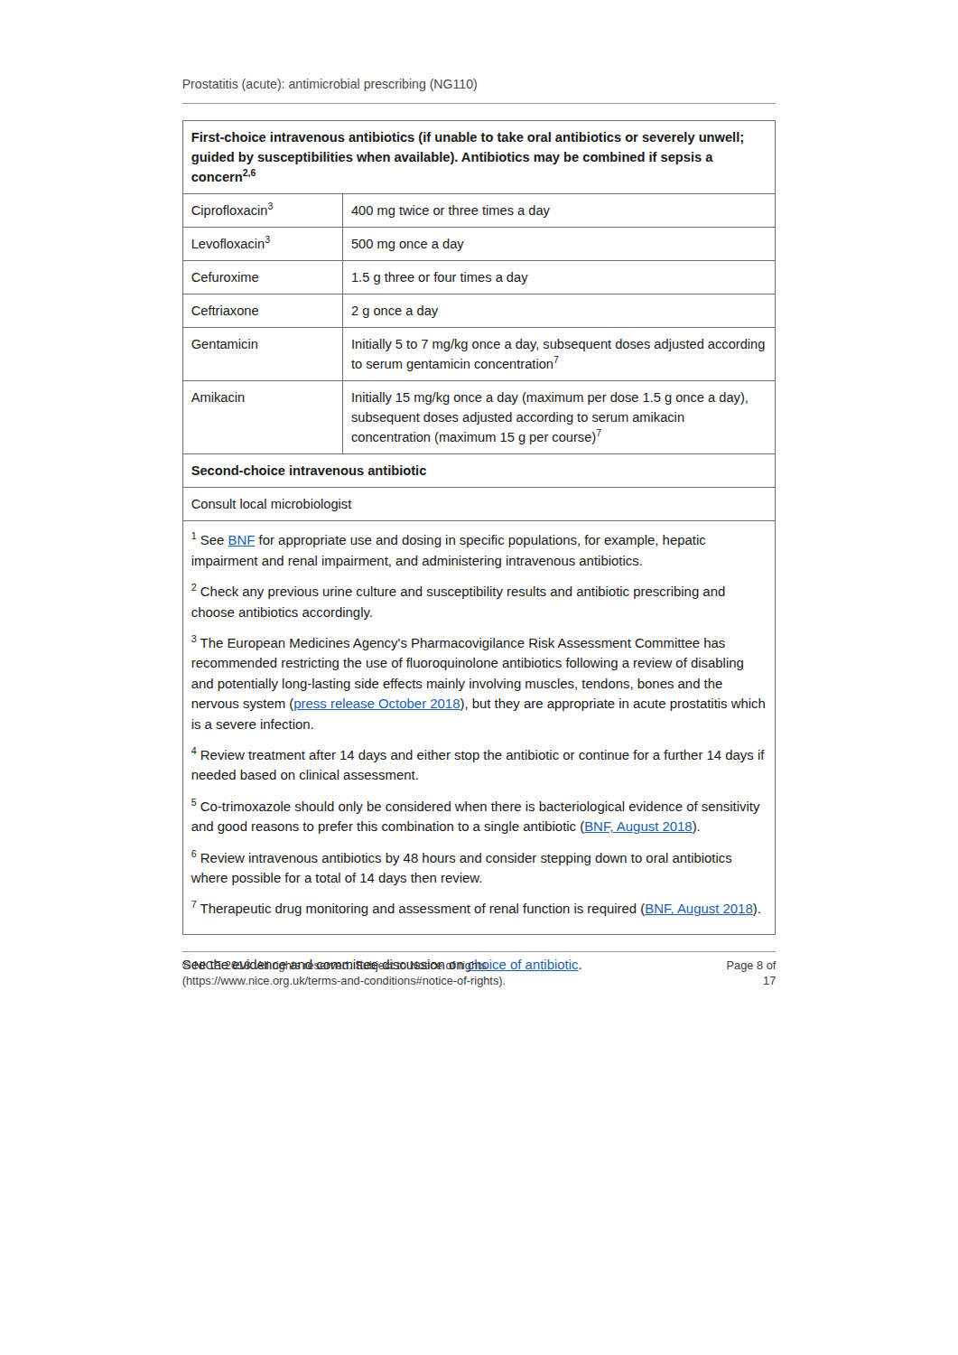Prostatitis (acute): antimicrobial prescribing (NG110)
| First-choice intravenous antibiotics (if unable to take oral antibiotics or severely unwell; guided by susceptibilities when available). Antibiotics may be combined if sepsis a concern 2,6 |
| Ciprofloxacin 3 | 400 mg twice or three times a day |
| Levofloxacin 3 | 500 mg once a day |
| Cefuroxime | 1.5 g three or four times a day |
| Ceftriaxone | 2 g once a day |
| Gentamicin | Initially 5 to 7 mg/kg once a day, subsequent doses adjusted according to serum gentamicin concentration 7 |
| Amikacin | Initially 15 mg/kg once a day (maximum per dose 1.5 g once a day), subsequent doses adjusted according to serum amikacin concentration (maximum 15 g per course) 7 |
| Second-choice intravenous antibiotic |
| Consult local microbiologist |
1 See BNF for appropriate use and dosing in specific populations, for example, hepatic impairment and renal impairment, and administering intravenous antibiotics.
2 Check any previous urine culture and susceptibility results and antibiotic prescribing and choose antibiotics accordingly.
3 The European Medicines Agency's Pharmacovigilance Risk Assessment Committee has recommended restricting the use of fluoroquinolone antibiotics following a review of disabling and potentially long-lasting side effects mainly involving muscles, tendons, bones and the nervous system (press release October 2018), but they are appropriate in acute prostatitis which is a severe infection.
4 Review treatment after 14 days and either stop the antibiotic or continue for a further 14 days if needed based on clinical assessment.
5 Co-trimoxazole should only be considered when there is bacteriological evidence of sensitivity and good reasons to prefer this combination to a single antibiotic (BNF, August 2018).
6 Review intravenous antibiotics by 48 hours and consider stepping down to oral antibiotics where possible for a total of 14 days then review.
7 Therapeutic drug monitoring and assessment of renal function is required (BNF, August 2018).
See the evidence and committee discussion on choice of antibiotic.
© NICE 2018. All rights reserved. Subject to Notice of rights (https://www.nice.org.uk/terms-and-conditions#notice-of-rights).
Page 8 of
17